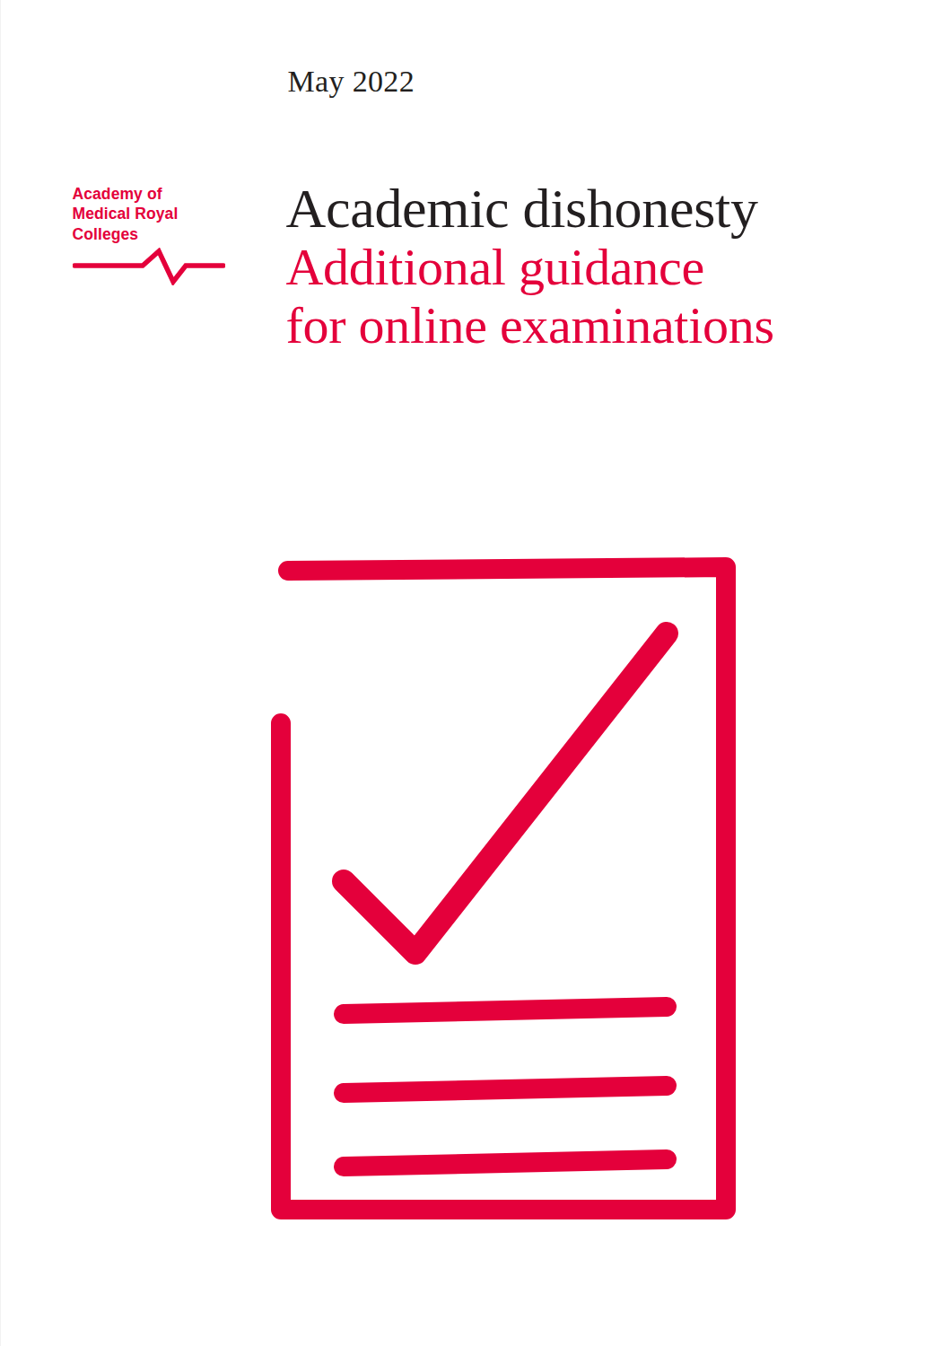May 2022
Academy of
Medical Royal
Colleges
Academic dishonesty
Additional guidance for online examinations